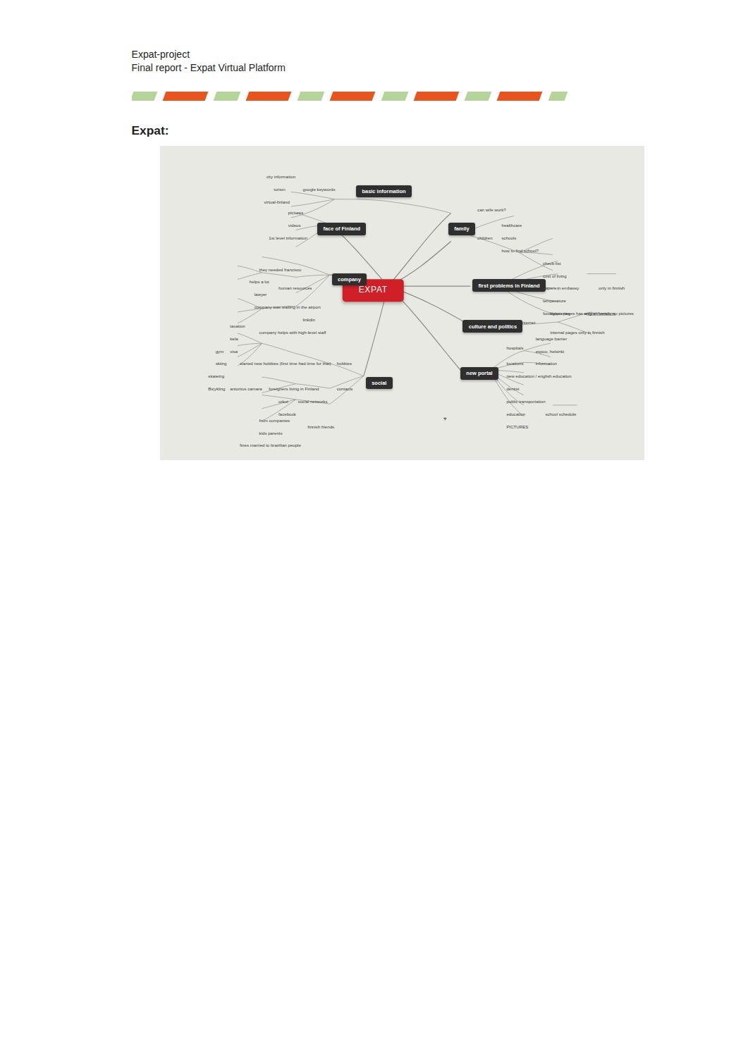Expat-project Final report - Expat Virtual Platform
Expat:
EXPAT
basic information
family
first problems in Finland
culture and politics
new portal
social
company
face of Finland
city information
turism
google keywords
virtual-finland
can wife work?
healthcare
children
schools
how to find school?
check-list
cost of living
papers in embassy
only in finnish
temperature
food/groceries
only in finnish, no pictures
internet
turism pages has english versions
internal pages only in finnish
hospitals
language barrier
espoo, helsinki
locations
information
new education / english education
dentist
public transportation
education
school schedule
PICTURES
hobbies
started new hobbies (first time had time for that)
gym
skiing
skateing
Bicykling
contacts
foreigners living in Finland
antonius camara
social networks
orkut
facebook
finnish friends
from companies
kids parents
fines married to brazilian people
they needed francisco
helps a lot
human resources
lawyer
company was waiting in the airport
linkdin
company helps with high-level staff
taxation
kela
visa
pictures
videos
1st level information
⌖